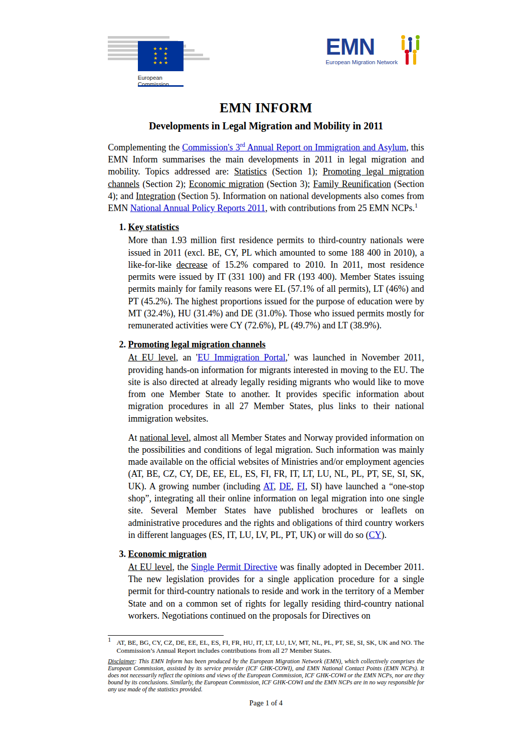★ ★ ★
★ ★
★ ★
★ ★ ★
European
Commission
EMN
European Migration Network
EMN INFORM
Developments in Legal Migration and Mobility in 2011
Complementing the Commission's 3rd Annual Report on Immigration and Asylum, this EMN Inform summarises the main developments in 2011 in legal migration and mobility. Topics addressed are: Statistics (Section 1); Promoting legal migration channels (Section 2); Economic migration (Section 3); Family Reunification (Section 4); and Integration (Section 5). Information on national developments also comes from EMN National Annual Policy Reports 2011, with contributions from 25 EMN NCPs.1
Key statistics
More than 1.93 million first residence permits to third-country nationals were issued in 2011 (excl. BE, CY, PL which amounted to some 188 400 in 2010), a like-for-like decrease of 15.2% compared to 2010. In 2011, most residence permits were issued by IT (331 100) and FR (193 400). Member States issuing permits mainly for family reasons were EL (57.1% of all permits), LT (46%) and PT (45.2%). The highest proportions issued for the purpose of education were by MT (32.4%), HU (31.4%) and DE (31.0%). Those who issued permits mostly for remunerated activities were CY (72.6%), PL (49.7%) and LT (38.9%).
Promoting legal migration channels
At EU level, an 'EU Immigration Portal,' was launched in November 2011, providing hands-on information for migrants interested in moving to the EU. The site is also directed at already legally residing migrants who would like to move from one Member State to another. It provides specific information about migration procedures in all 27 Member States, plus links to their national immigration websites.
At national level, almost all Member States and Norway provided information on the possibilities and conditions of legal migration. Such information was mainly made available on the official websites of Ministries and/or employment agencies (AT, BE, CZ, CY, DE, EE, EL, ES, FI, FR, IT, LT, LU, NL, PL, PT, SE, SI, SK, UK). A growing number (including AT, DE, FI, SI) have launched a “one-stop shop”, integrating all their online information on legal migration into one single site. Several Member States have published brochures or leaflets on administrative procedures and the rights and obligations of third country workers in different languages (ES, IT, LU, LV, PL, PT, UK) or will do so (CY).
Economic migration
At EU level, the Single Permit Directive was finally adopted in December 2011. The new legislation provides for a single application procedure for a single permit for third-country nationals to reside and work in the territory of a Member State and on a common set of rights for legally residing third-country national workers. Negotiations continued on the proposals for Directives on
1 AT, BE, BG, CY, CZ, DE, EE, EL, ES, FI, FR, HU, IT, LT, LU, LV, MT, NL, PL, PT, SE, SI, SK, UK and NO. The Commission’s Annual Report includes contributions from all 27 Member States.
Disclaimer: This EMN Inform has been produced by the European Migration Network (EMN), which collectively comprises the European Commission, assisted by its service provider (ICF GHK-COWI), and EMN National Contact Points (EMN NCPs). It does not necessarily reflect the opinions and views of the European Commission, ICF GHK-COWI or the EMN NCPs, nor are they bound by its conclusions. Similarly, the European Commission, ICF GHK-COWI and the EMN NCPs are in no way responsible for any use made of the statistics provided.
Page 1 of 4